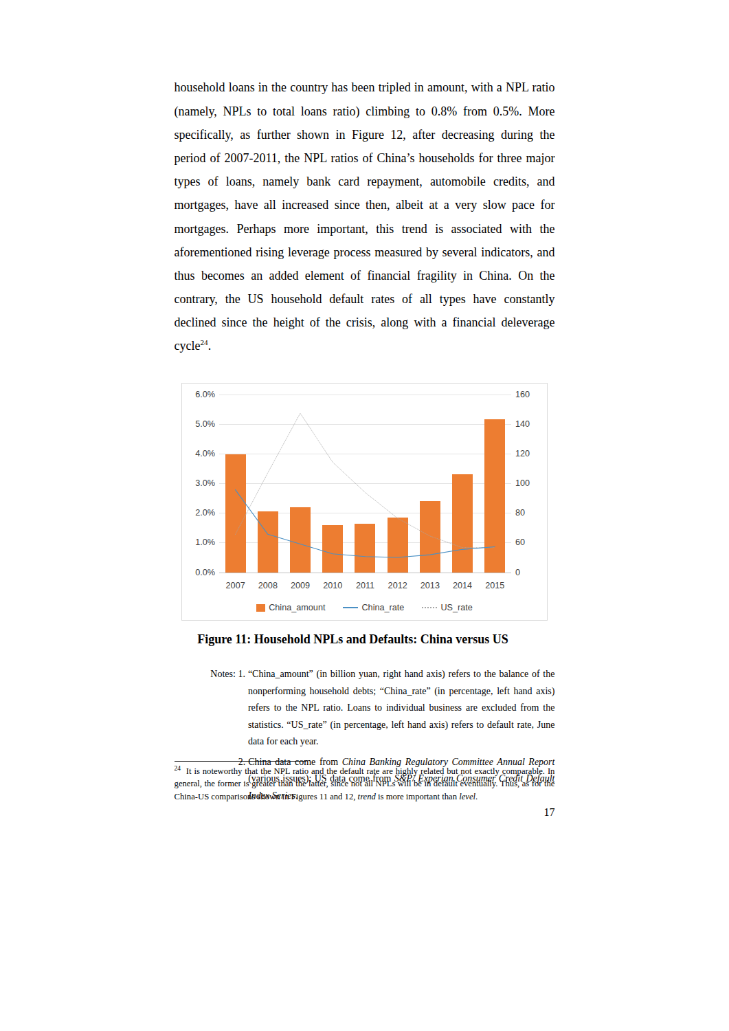household loans in the country has been tripled in amount, with a NPL ratio (namely, NPLs to total loans ratio) climbing to 0.8% from 0.5%. More specifically, as further shown in Figure 12, after decreasing during the period of 2007-2011, the NPL ratios of China’s households for three major types of loans, namely bank card repayment, automobile credits, and mortgages, have all increased since then, albeit at a very slow pace for mortgages. Perhaps more important, this trend is associated with the aforementioned rising leverage process measured by several indicators, and thus becomes an added element of financial fragility in China. On the contrary, the US household default rates of all types have constantly declined since the height of the crisis, along with a financial deleverage cycle24.
6.0%
5.0%
4.0%
3.0%
2.0%
1.0%
0.0%
160
140
120
100
80
60
0
2007
2008
2009
2010
2011
2012
2013
2014
2015
China_amount China_rate US_rate
Figure 11: Household NPLs and Defaults: China versus US
Notes: 1.
“China_amount” (in billion yuan, right hand axis) refers to the balance of the nonperforming household debts; “China_rate” (in percentage, left hand axis) refers to the NPL ratio. Loans to individual business are excluded from the statistics. “US_rate” (in percentage, left hand axis) refers to default rate, June data for each year.
2.
China data come from China Banking Regulatory Committee Annual Report (various issues); US data come from S&P/ Experian Consumer Credit Default Index Series.
24 It is noteworthy that the NPL ratio and the default rate are highly related but not exactly comparable. In general, the former is greater than the latter, since not all NPLs will be in default eventually. Thus, as for the China-US comparisons shown in Figures 11 and 12, trend is more important than level.
17